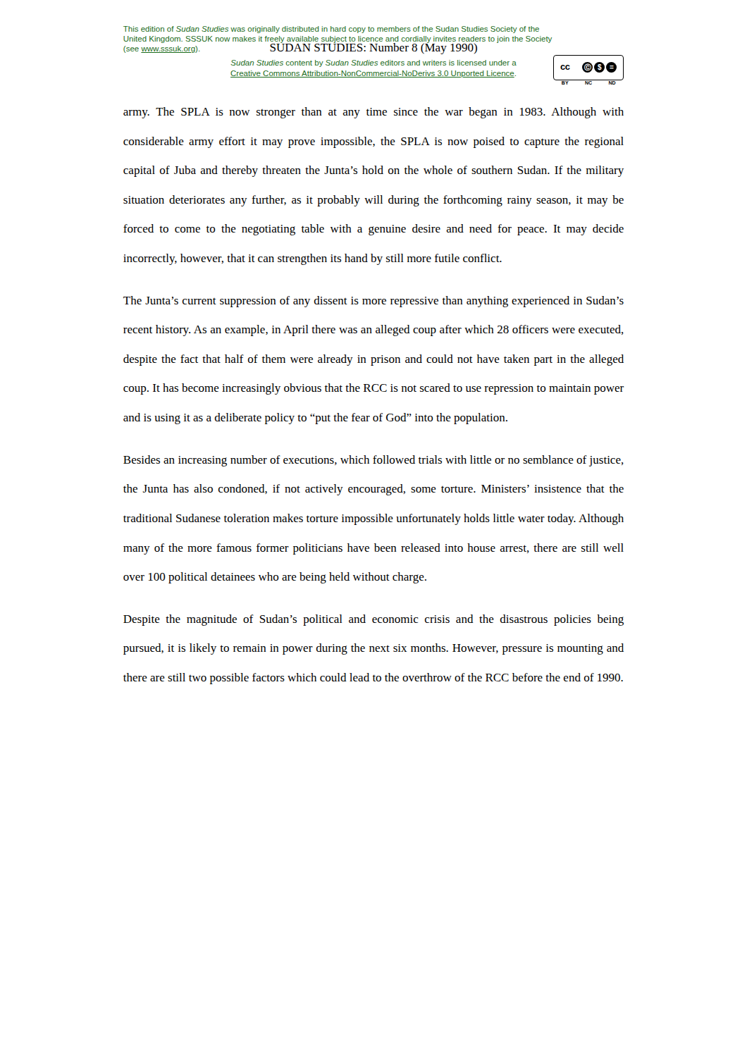This edition of Sudan Studies was originally distributed in hard copy to members of the Sudan Studies Society of the United Kingdom. SSSUK now makes it freely available subject to licence and cordially invites readers to join the Society (see www.sssuk.org).
cc Ⓒ$=
BY NC ND
SUDAN STUDIES: Number 8 (May 1990)
Sudan Studies content by Sudan Studies editors and writers is licensed under a
Creative Commons Attribution-NonCommercial-NoDerivs 3.0 Unported Licence.
army. The SPLA is now stronger than at any time since the war began in 1983. Although with considerable army effort it may prove impossible, the SPLA is now poised to capture the regional capital of Juba and thereby threaten the Junta’s hold on the whole of southern Sudan. If the military situation deteriorates any further, as it probably will during the forthcoming rainy season, it may be forced to come to the negotiating table with a genuine desire and need for peace. It may decide incorrectly, however, that it can strengthen its hand by still more futile conflict.
The Junta’s current suppression of any dissent is more repressive than anything experienced in Sudan’s recent history. As an example, in April there was an alleged coup after which 28 officers were executed, despite the fact that half of them were already in prison and could not have taken part in the alleged coup. It has become increasingly obvious that the RCC is not scared to use repression to maintain power and is using it as a deliberate policy to “put the fear of God” into the population.
Besides an increasing number of executions, which followed trials with little or no semblance of justice, the Junta has also condoned, if not actively encouraged, some torture. Ministers’ insistence that the traditional Sudanese toleration makes torture impossible unfortunately holds little water today. Although many of the more famous former politicians have been released into house arrest, there are still well over 100 political detainees who are being held without charge.
Despite the magnitude of Sudan’s political and economic crisis and the disastrous policies being pursued, it is likely to remain in power during the next six months. However, pressure is mounting and there are still two possible factors which could lead to the overthrow of the RCC before the end of 1990.